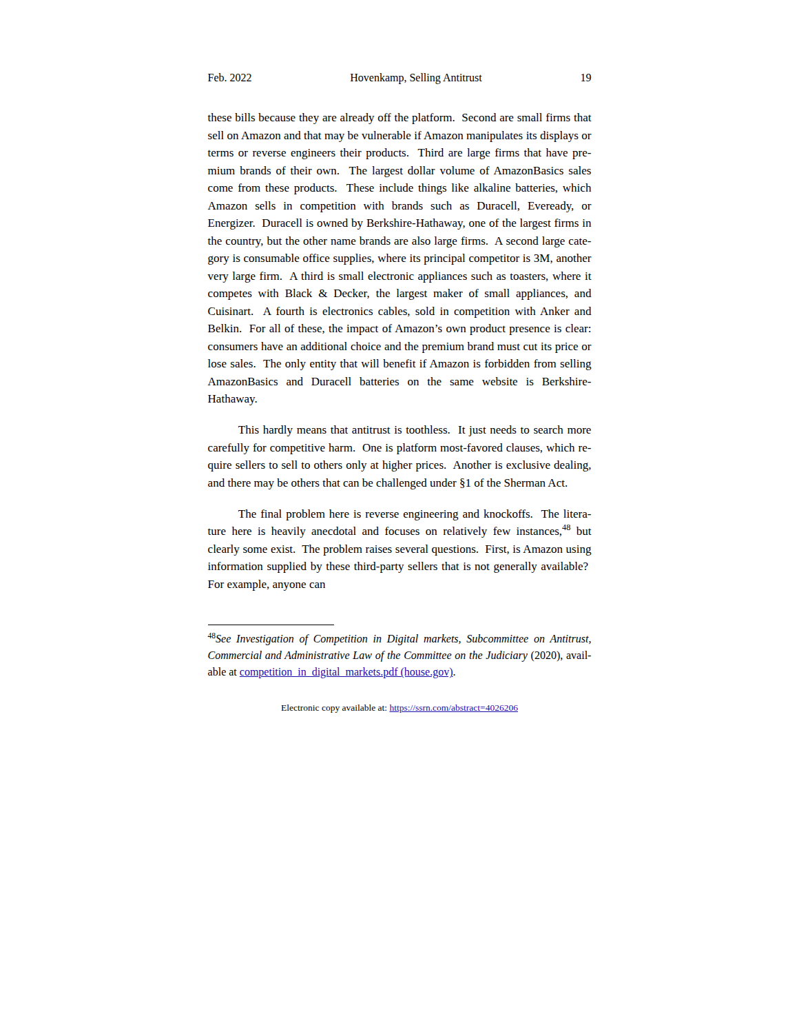Feb. 2022 Hovenkamp, Selling Antitrust 19
these bills because they are already off the platform. Second are small firms that sell on Amazon and that may be vulnerable if Amazon manipulates its displays or terms or reverse engineers their products. Third are large firms that have premium brands of their own. The largest dollar volume of AmazonBasics sales come from these products. These include things like alkaline batteries, which Amazon sells in competition with brands such as Duracell, Eveready, or Energizer. Duracell is owned by Berkshire-Hathaway, one of the largest firms in the country, but the other name brands are also large firms. A second large category is consumable office supplies, where its principal competitor is 3M, another very large firm. A third is small electronic appliances such as toasters, where it competes with Black & Decker, the largest maker of small appliances, and Cuisinart. A fourth is electronics cables, sold in competition with Anker and Belkin. For all of these, the impact of Amazon’s own product presence is clear: consumers have an additional choice and the premium brand must cut its price or lose sales. The only entity that will benefit if Amazon is forbidden from selling AmazonBasics and Duracell batteries on the same website is Berkshire-Hathaway.
This hardly means that antitrust is toothless. It just needs to search more carefully for competitive harm. One is platform most-favored clauses, which require sellers to sell to others only at higher prices. Another is exclusive dealing, and there may be others that can be challenged under §1 of the Sherman Act.
The final problem here is reverse engineering and knockoffs. The literature here is heavily anecdotal and focuses on relatively few instances,48 but clearly some exist. The problem raises several questions. First, is Amazon using information supplied by these third-party sellers that is not generally available? For example, anyone can
48 See Investigation of Competition in Digital markets, Subcommittee on Antitrust, Commercial and Administrative Law of the Committee on the Judiciary (2020), available at competition_in_digital_markets.pdf (house.gov).
Electronic copy available at: https://ssrn.com/abstract=4026206